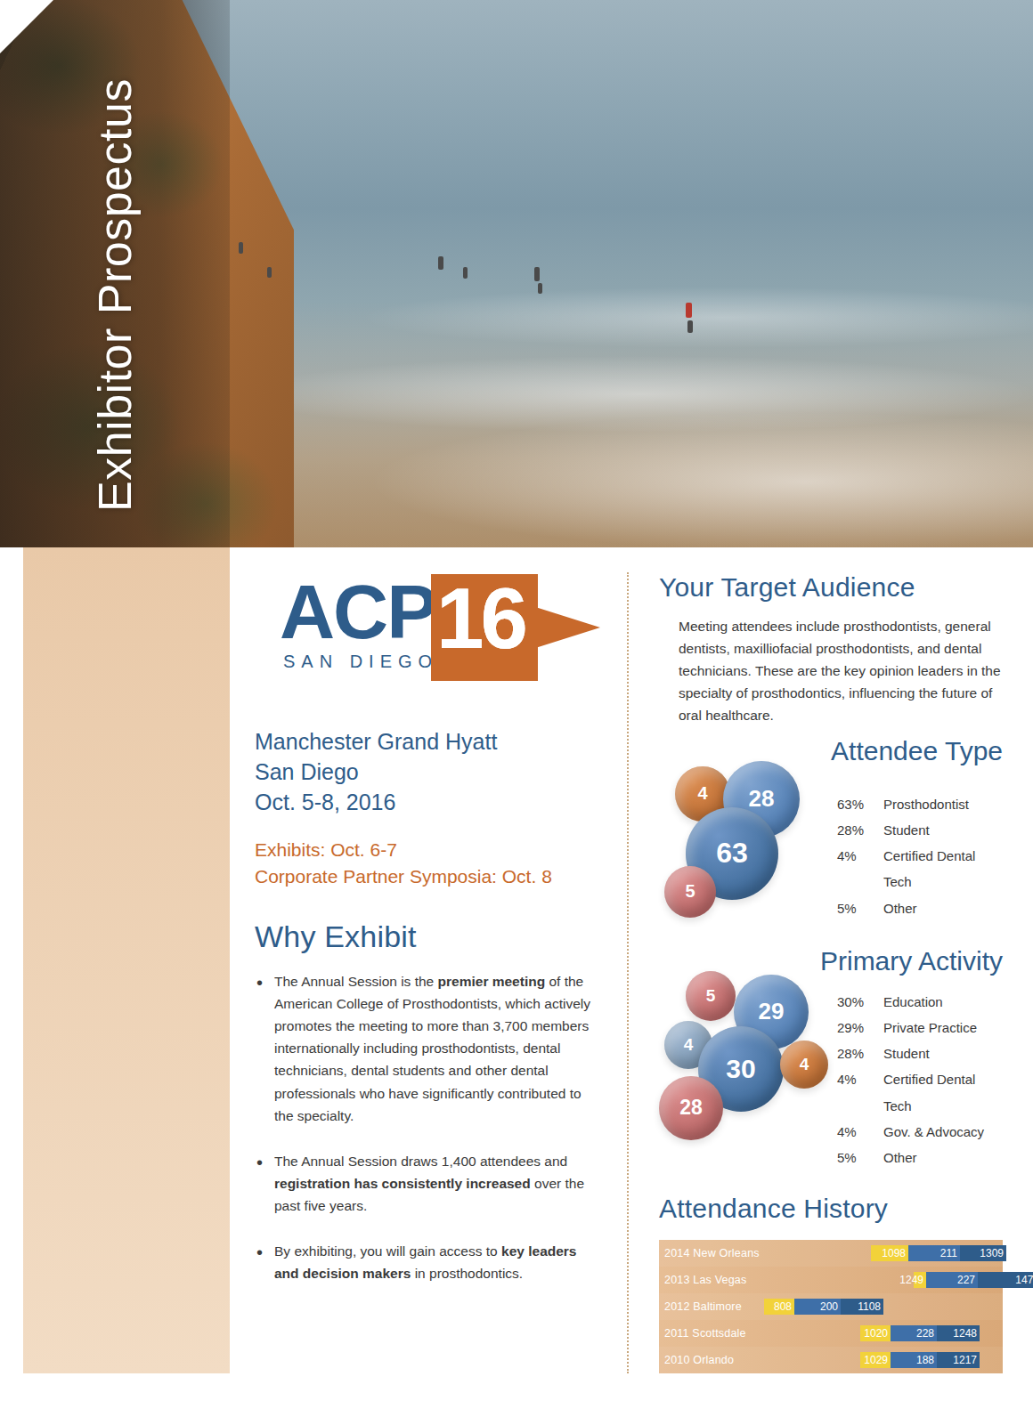Exhibitor Prospectus
ACP
SAN DIEGO
16
Manchester Grand Hyatt
San Diego
Oct. 5-8, 2016
Exhibits: Oct. 6-7
Corporate Partner Symposia: Oct. 8
Why Exhibit
The Annual Session is the premier meeting of the American College of Prosthodontists, which actively promotes the meeting to more than 3,700 members internationally including prosthodontists, dental technicians, dental students and other dental professionals who have significantly contributed to the specialty.
The Annual Session draws 1,400 attendees and registration has consistently increased over the past five years.
By exhibiting, you will gain access to key leaders and decision makers in prosthodontics.
Your Target Audience
Meeting attendees include prosthodontists, general dentists, maxilliofacial prosthodontists, and dental technicians. These are the key opinion leaders in the specialty of prosthodontics, influencing the future of oral healthcare.
Attendee Type
4
28
63
5
| 63% | Prosthodontist |
| 28% | Student |
| 4% | Certified Dental Tech |
| 5% | Other |
Primary Activity
5
29
4
30
4
28
| 30% | Education |
| 29% | Private Practice |
| 28% | Student |
| 4% | Certified Dental Tech |
| 4% | Gov. & Advocacy |
| 5% | Other |
Attendance History
2014 New Orleans
1098
211
1309
2013 Las Vegas
1249
227
1476
2012 Baltimore
808
200
1108
2011 Scottsdale
1020
228
1248
2010 Orlando
1029
188
1217